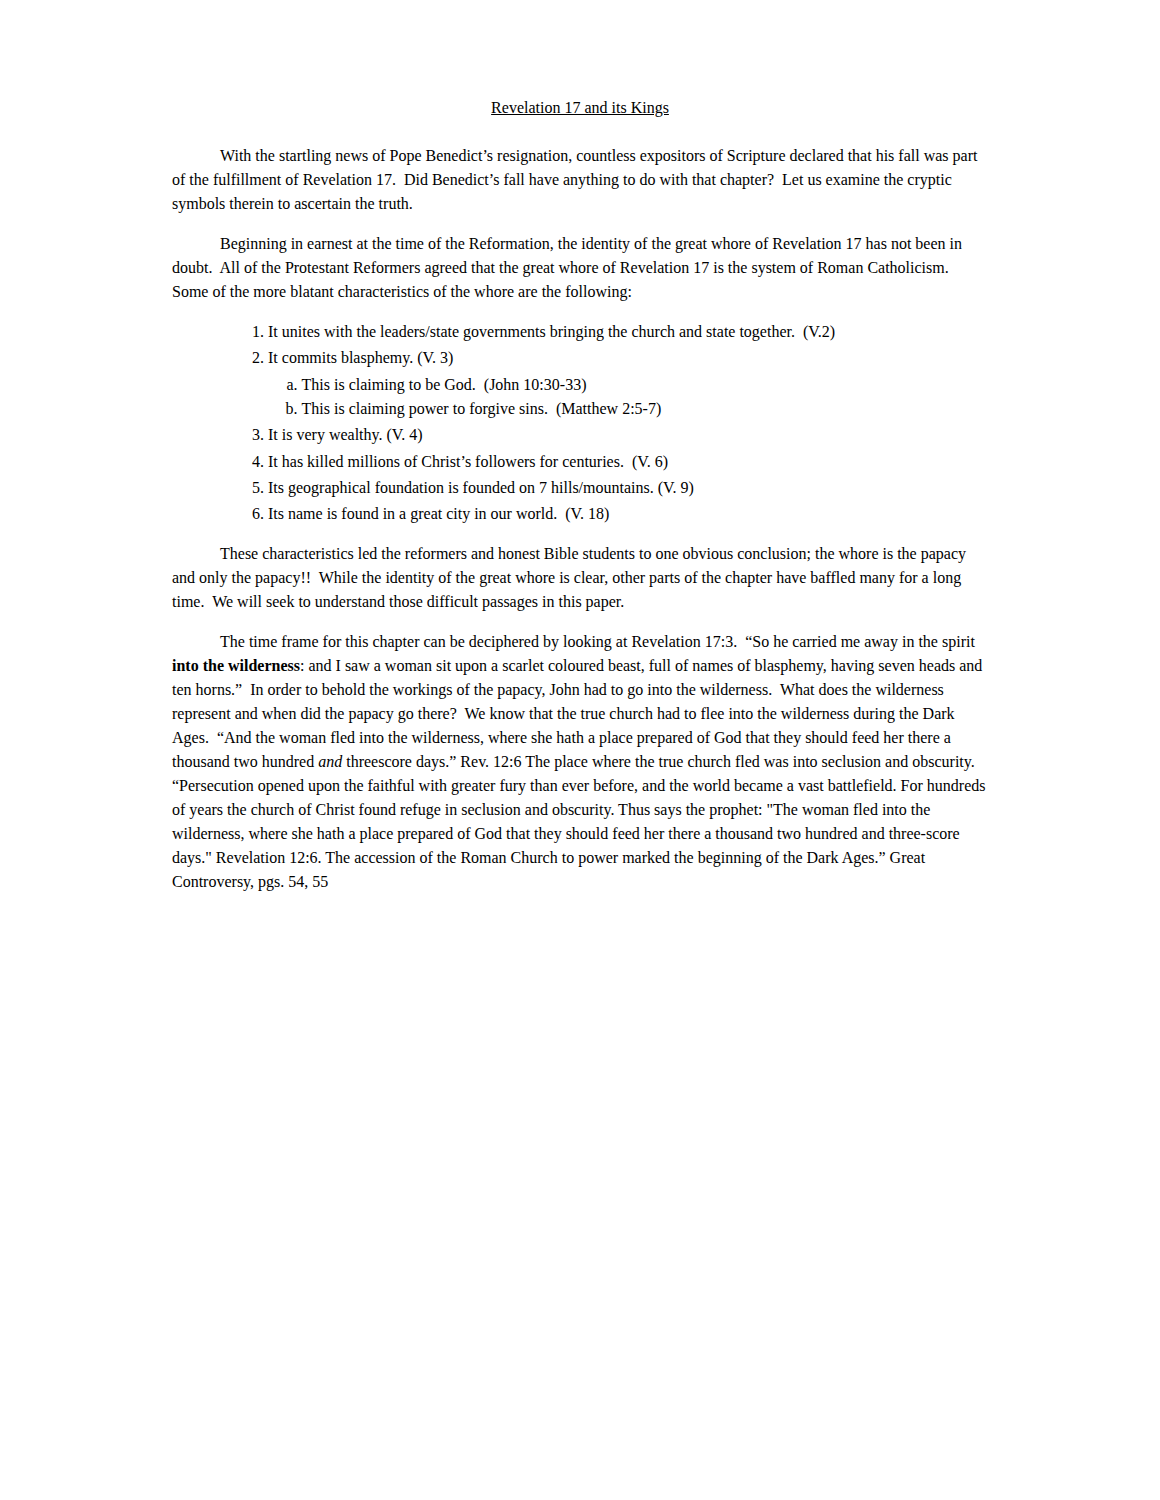Revelation 17 and its Kings
With the startling news of Pope Benedict’s resignation, countless expositors of Scripture declared that his fall was part of the fulfillment of Revelation 17. Did Benedict’s fall have anything to do with that chapter? Let us examine the cryptic symbols therein to ascertain the truth.
Beginning in earnest at the time of the Reformation, the identity of the great whore of Revelation 17 has not been in doubt. All of the Protestant Reformers agreed that the great whore of Revelation 17 is the system of Roman Catholicism. Some of the more blatant characteristics of the whore are the following:
It unites with the leaders/state governments bringing the church and state together. (V.2)
It commits blasphemy. (V. 3)
This is claiming to be God. (John 10:30-33)
This is claiming power to forgive sins. (Matthew 2:5-7)
It is very wealthy. (V. 4)
It has killed millions of Christ’s followers for centuries. (V. 6)
Its geographical foundation is founded on 7 hills/mountains. (V. 9)
Its name is found in a great city in our world. (V. 18)
These characteristics led the reformers and honest Bible students to one obvious conclusion; the whore is the papacy and only the papacy!! While the identity of the great whore is clear, other parts of the chapter have baffled many for a long time. We will seek to understand those difficult passages in this paper.
The time frame for this chapter can be deciphered by looking at Revelation 17:3. “So he carried me away in the spirit into the wilderness: and I saw a woman sit upon a scarlet coloured beast, full of names of blasphemy, having seven heads and ten horns.” In order to behold the workings of the papacy, John had to go into the wilderness. What does the wilderness represent and when did the papacy go there? We know that the true church had to flee into the wilderness during the Dark Ages. “And the woman fled into the wilderness, where she hath a place prepared of God that they should feed her there a thousand two hundred and threescore days.” Rev. 12:6 The place where the true church fled was into seclusion and obscurity. “Persecution opened upon the faithful with greater fury than ever before, and the world became a vast battlefield. For hundreds of years the church of Christ found refuge in seclusion and obscurity. Thus says the prophet: "The woman fled into the wilderness, where she hath a place prepared of God that they should feed her there a thousand two hundred and three-score days." Revelation 12:6. The accession of the Roman Church to power marked the beginning of the Dark Ages.” Great Controversy, pgs. 54, 55